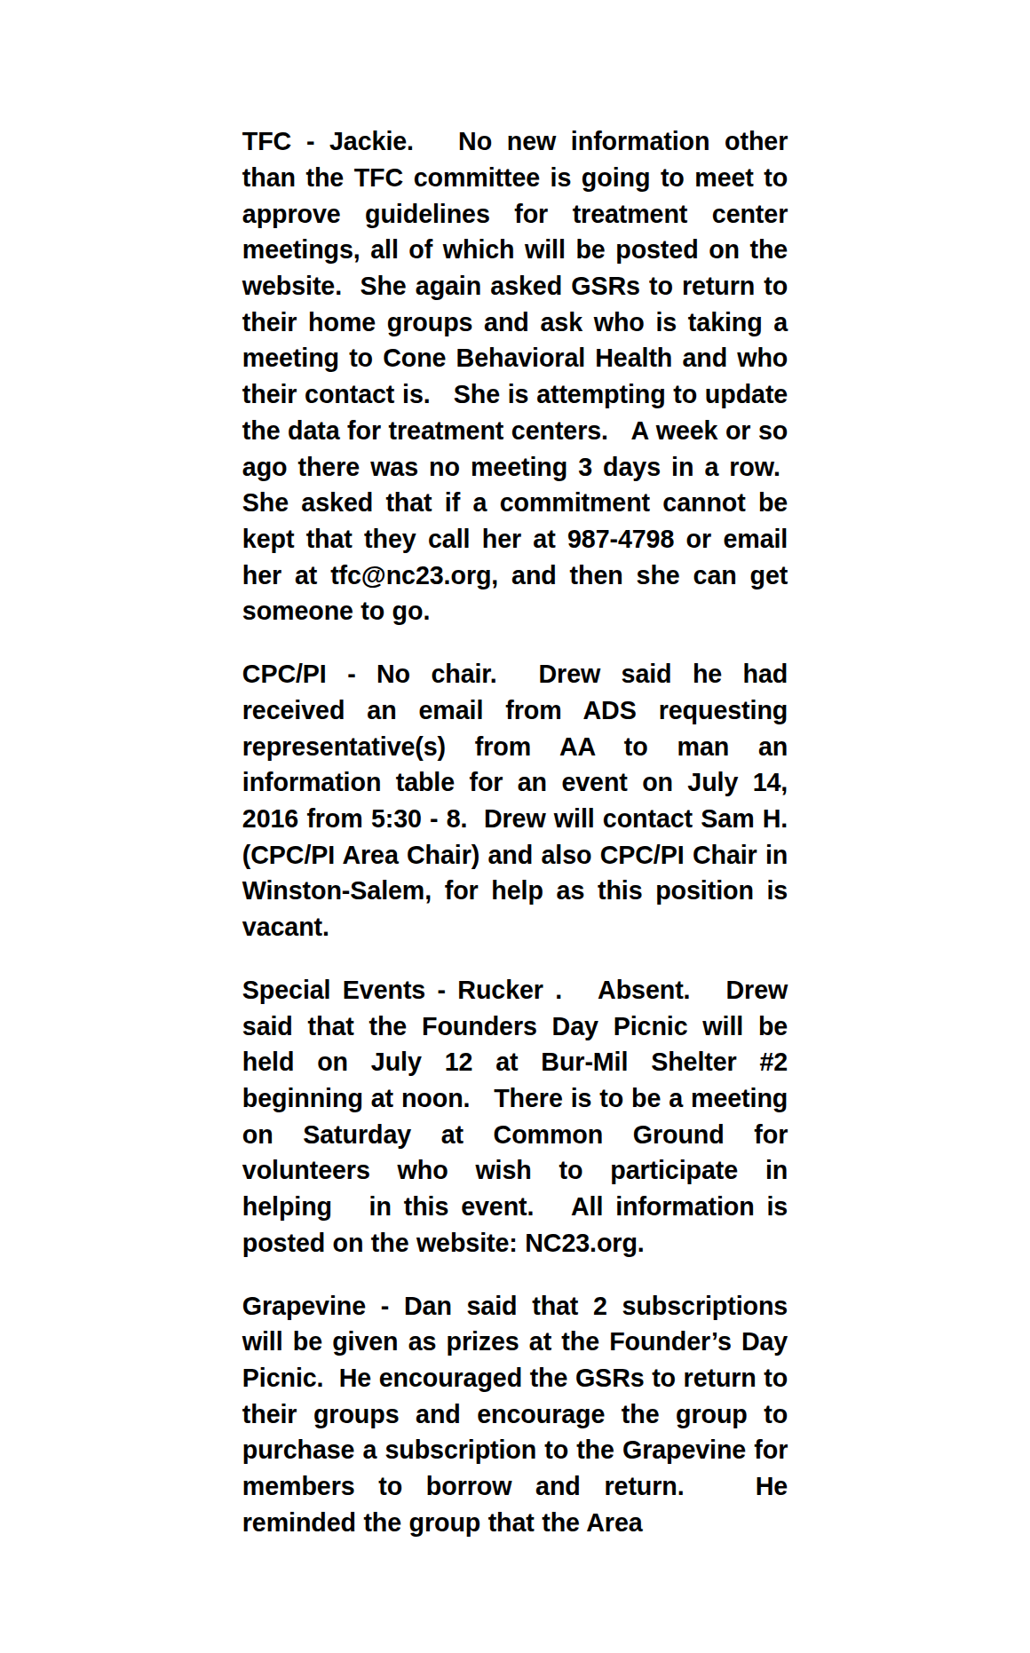TFC - Jackie. No new information other than the TFC committee is going to meet to approve guidelines for treatment center meetings, all of which will be posted on the website. She again asked GSRs to return to their home groups and ask who is taking a meeting to Cone Behavioral Health and who their contact is. She is attempting to update the data for treatment centers. A week or so ago there was no meeting 3 days in a row. She asked that if a commitment cannot be kept that they call her at 987-4798 or email her at tfc@nc23.org, and then she can get someone to go.
CPC/PI - No chair. Drew said he had received an email from ADS requesting representative(s) from AA to man an information table for an event on July 14, 2016 from 5:30 - 8. Drew will contact Sam H. (CPC/PI Area Chair) and also CPC/PI Chair in Winston-Salem, for help as this position is vacant.
Special Events - Rucker . Absent. Drew said that the Founders Day Picnic will be held on July 12 at Bur-Mil Shelter #2 beginning at noon. There is to be a meeting on Saturday at Common Ground for volunteers who wish to participate in helping in this event. All information is posted on the website: NC23.org.
Grapevine - Dan said that 2 subscriptions will be given as prizes at the Founder’s Day Picnic. He encouraged the GSRs to return to their groups and encourage the group to purchase a subscription to the Grapevine for members to borrow and return. He reminded the group that the Area